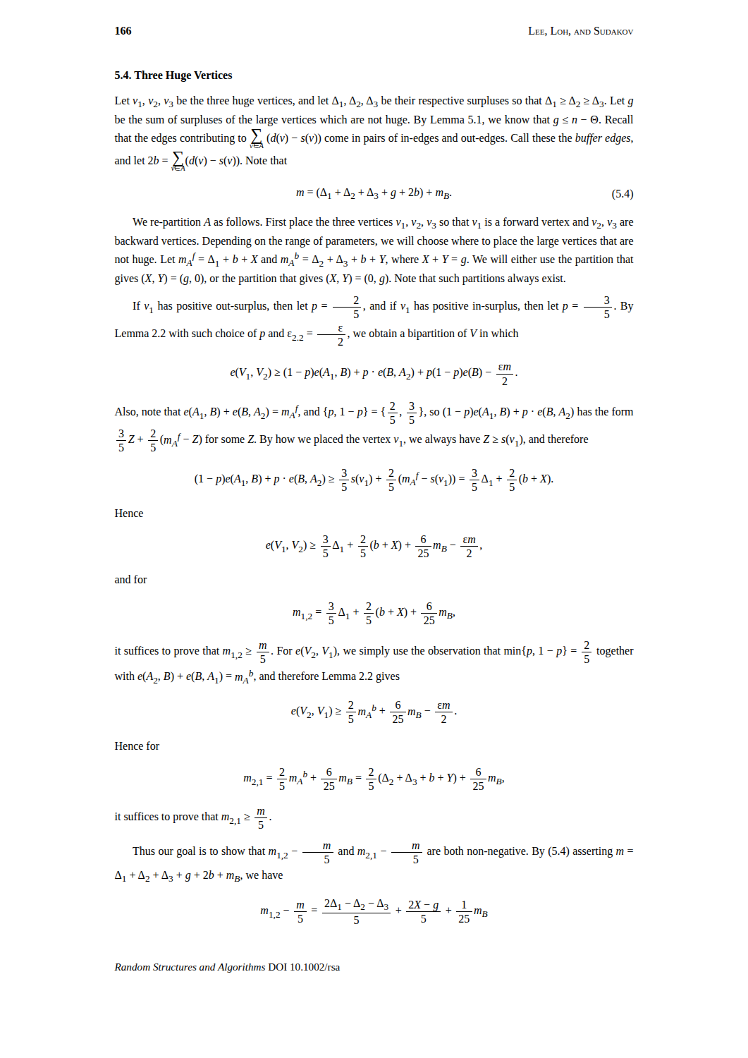166 Lee, Loh, and Sudakov
5.4. Three Huge Vertices
Let v1, v2, v3 be the three huge vertices, and let Δ1, Δ2, Δ3 be their respective surpluses so that Δ1 ≥ Δ2 ≥ Δ3. Let g be the sum of surpluses of the large vertices which are not huge. By Lemma 5.1, we know that g ≤ n − Θ. Recall that the edges contributing to ∑v∈A (d(v) − s(v)) come in pairs of in-edges and out-edges. Call these the buffer edges, and let 2b = ∑v∈A(d(v) − s(v)). Note that
m = (Δ1 + Δ2 + Δ3 + g + 2b) + mB. (5.4)
We re-partition A as follows. First place the three vertices v1, v2, v3 so that v1 is a forward vertex and v2, v3 are backward vertices. Depending on the range of parameters, we will choose where to place the large vertices that are not huge. Let mAf = Δ1 + b + X and mAb = Δ2 + Δ3 + b + Y, where X + Y = g. We will either use the partition that gives (X, Y) = (g, 0), or the partition that gives (X, Y) = (0, g). Note that such partitions always exist.
If v1 has positive out-surplus, then let p = 25, and if v1 has positive in-surplus, then let p = 35. By Lemma 2.2 with such choice of p and ε2.2 = ε 2, we obtain a bipartition of V in which
e(V1, V2) ≥ (1 − p)e(A1, B) + p · e(B, A2) + p(1 − p)e(B) − εm 2.
Also, note that e(A1, B) + e(B, A2) = mAf, and {p, 1 − p} = {25, 35}, so (1 − p)e(A1, B) + p · e(B, A2) has the form 35 Z + 25(mAf − Z) for some Z. By how we placed the vertex v1, we always have Z ≥ s(v1), and therefore
(1 − p)e(A1, B) + p · e(B, A2) ≥ 35 s(v1) + 25(mAf − s(v1)) = 35 Δ1 + 25(b + X).
Hence
e(V1, V2) ≥ 35 Δ1 + 25(b + X) + 625 mB − εm 2,
and for
m1,2 = 35 Δ1 + 25(b + X) + 625 mB,
it suffices to prove that m1,2 ≥ m 5. For e(V2, V1), we simply use the observation that min{p, 1 − p} = 25 together with e(A2, B) + e(B, A1) = mAb, and therefore Lemma 2.2 gives
e(V2, V1) ≥ 25 mAb + 625 mB − εm 2.
Hence for
m2,1 = 25 mAb + 625 mB = 25(Δ2 + Δ3 + b + Y) + 625 mB,
it suffices to prove that m2,1 ≥ m 5.
Thus our goal is to show that m1,2 − m 5 and m2,1 − m 5 are both non-negative. By (5.4) asserting m = Δ1 + Δ2 + Δ3 + g + 2b + mB, we have
m1,2 − m 5 = 2Δ1 − Δ2 − Δ35 + 2X − g 5 + 125 mB
Random Structures and Algorithms DOI 10.1002/rsa